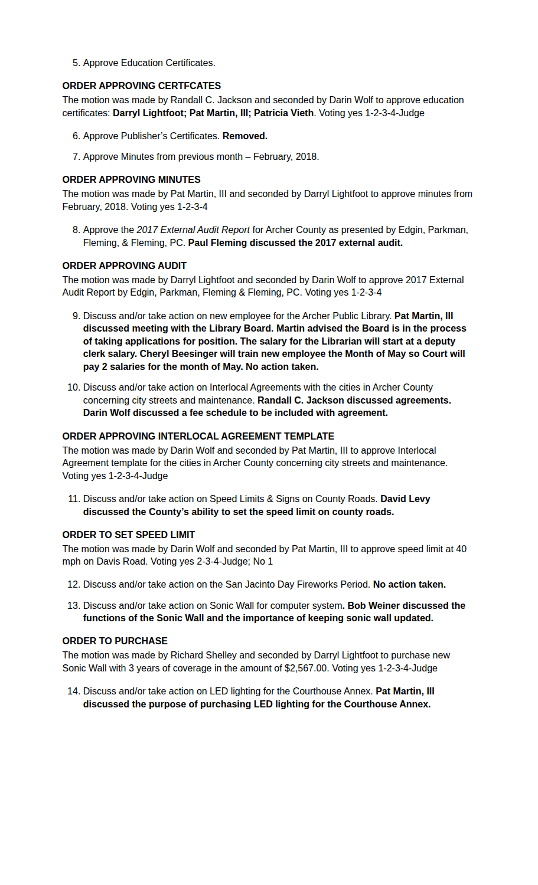Approve Education Certificates.
ORDER APPROVING CERTFCATES
The motion was made by Randall C. Jackson and seconded by Darin Wolf to approve education certificates: Darryl Lightfoot; Pat Martin, III; Patricia Vieth. Voting yes 1-2-3-4-Judge
Approve Publisher’s Certificates. Removed.
Approve Minutes from previous month – February, 2018.
ORDER APPROVING MINUTES
The motion was made by Pat Martin, III and seconded by Darryl Lightfoot to approve minutes from February, 2018. Voting yes 1-2-3-4
Approve the 2017 External Audit Report for Archer County as presented by Edgin, Parkman, Fleming, & Fleming, PC. Paul Fleming discussed the 2017 external audit.
ORDER APPROVING AUDIT
The motion was made by Darryl Lightfoot and seconded by Darin Wolf to approve 2017 External Audit Report by Edgin, Parkman, Fleming & Fleming, PC. Voting yes 1-2-3-4
Discuss and/or take action on new employee for the Archer Public Library. Pat Martin, III discussed meeting with the Library Board. Martin advised the Board is in the process of taking applications for position. The salary for the Librarian will start at a deputy clerk salary. Cheryl Beesinger will train new employee the Month of May so Court will pay 2 salaries for the month of May. No action taken.
Discuss and/or take action on Interlocal Agreements with the cities in Archer County concerning city streets and maintenance. Randall C. Jackson discussed agreements. Darin Wolf discussed a fee schedule to be included with agreement.
ORDER APPROVING INTERLOCAL AGREEMENT TEMPLATE
The motion was made by Darin Wolf and seconded by Pat Martin, III to approve Interlocal Agreement template for the cities in Archer County concerning city streets and maintenance. Voting yes 1-2-3-4-Judge
Discuss and/or take action on Speed Limits & Signs on County Roads. David Levy discussed the County’s ability to set the speed limit on county roads.
ORDER TO SET SPEED LIMIT
The motion was made by Darin Wolf and seconded by Pat Martin, III to approve speed limit at 40 mph on Davis Road. Voting yes 2-3-4-Judge; No 1
Discuss and/or take action on the San Jacinto Day Fireworks Period. No action taken.
Discuss and/or take action on Sonic Wall for computer system. Bob Weiner discussed the functions of the Sonic Wall and the importance of keeping sonic wall updated.
ORDER TO PURCHASE
The motion was made by Richard Shelley and seconded by Darryl Lightfoot to purchase new Sonic Wall with 3 years of coverage in the amount of $2,567.00. Voting yes 1-2-3-4-Judge
Discuss and/or take action on LED lighting for the Courthouse Annex. Pat Martin, III discussed the purpose of purchasing LED lighting for the Courthouse Annex.